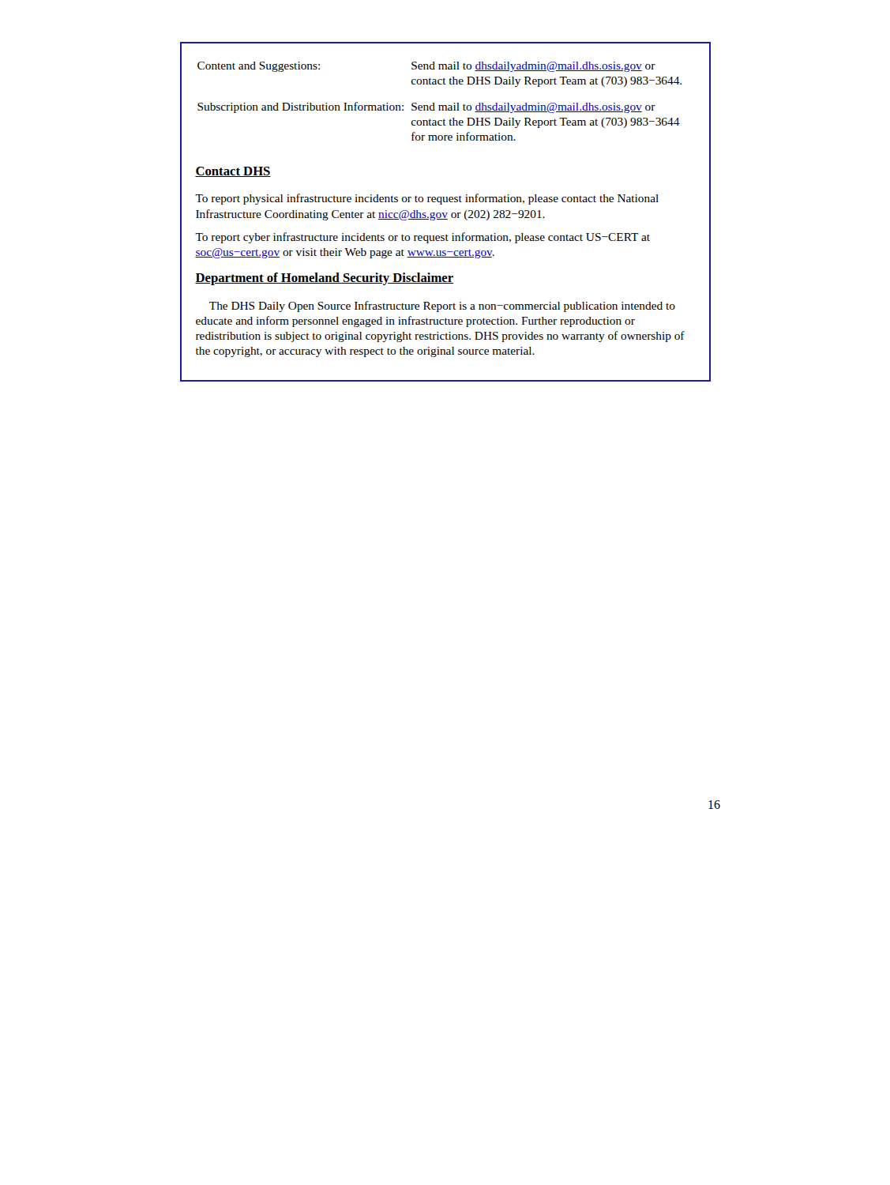| Content and Suggestions: | Send mail to dhsdailyadmin@mail.dhs.osis.gov or contact the DHS Daily Report Team at (703) 983−3644. |
| Subscription and Distribution Information: | Send mail to dhsdailyadmin@mail.dhs.osis.gov or contact the DHS Daily Report Team at (703) 983−3644 for more information. |
Contact DHS
To report physical infrastructure incidents or to request information, please contact the National Infrastructure Coordinating Center at nicc@dhs.gov or (202) 282−9201.
To report cyber infrastructure incidents or to request information, please contact US−CERT at soc@us−cert.gov or visit their Web page at www.us−cert.gov.
Department of Homeland Security Disclaimer
The DHS Daily Open Source Infrastructure Report is a non−commercial publication intended to educate and inform personnel engaged in infrastructure protection. Further reproduction or redistribution is subject to original copyright restrictions. DHS provides no warranty of ownership of the copyright, or accuracy with respect to the original source material.
16